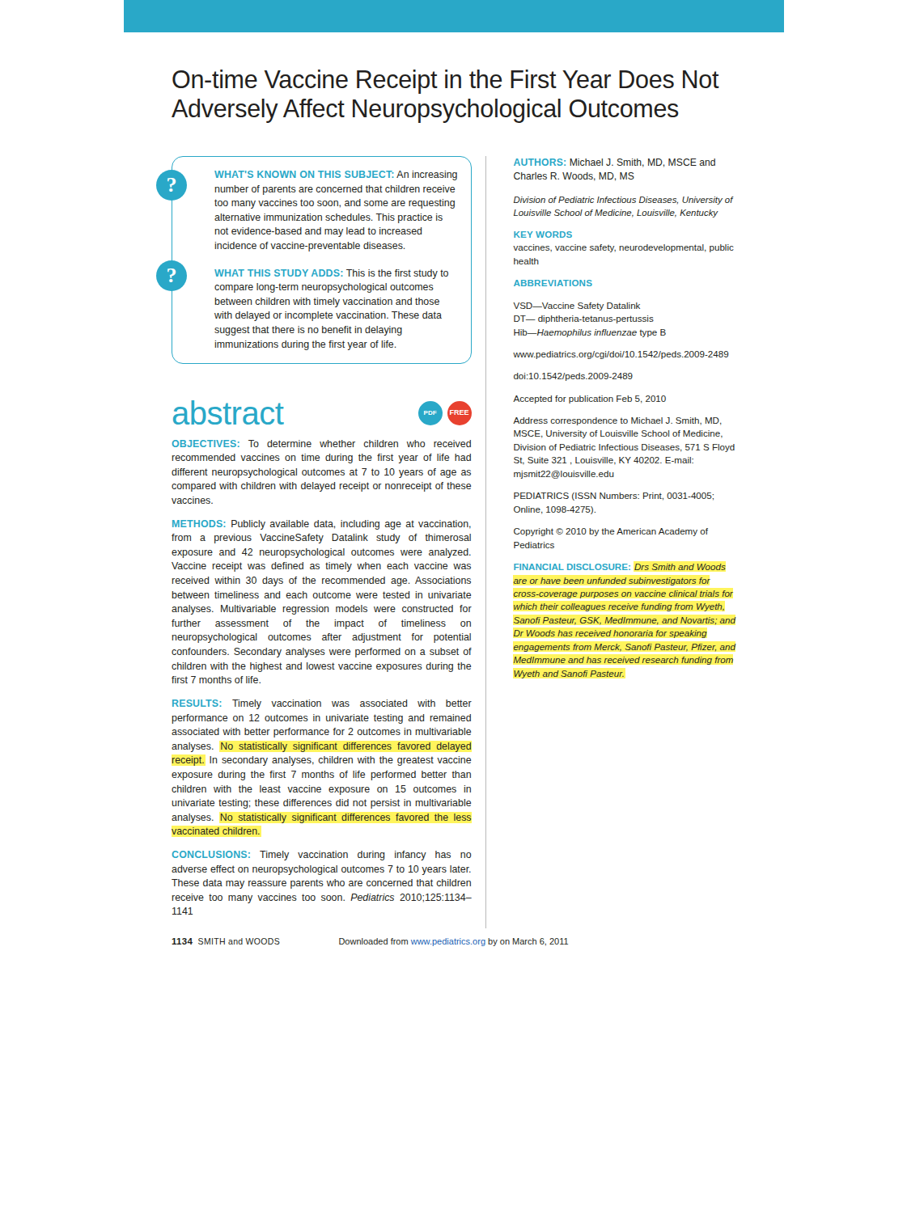On-time Vaccine Receipt in the First Year Does Not Adversely Affect Neuropsychological Outcomes
?
?
WHAT'S KNOWN ON THIS SUBJECT: An increasing number of parents are concerned that children receive too many vaccines too soon, and some are requesting alternative immunization schedules. This practice is not evidence-based and may lead to increased incidence of vaccine-preventable diseases.
WHAT THIS STUDY ADDS: This is the first study to compare long-term neuropsychological outcomes between children with timely vaccination and those with delayed or incomplete vaccination. These data suggest that there is no benefit in delaying immunizations during the first year of life.
abstract
PDF
FREE
OBJECTIVES: To determine whether children who received recommended vaccines on time during the first year of life had different neuropsychological outcomes at 7 to 10 years of age as compared with children with delayed receipt or nonreceipt of these vaccines.
METHODS: Publicly available data, including age at vaccination, from a previous VaccineSafety Datalink study of thimerosal exposure and 42 neuropsychological outcomes were analyzed. Vaccine receipt was defined as timely when each vaccine was received within 30 days of the recommended age. Associations between timeliness and each outcome were tested in univariate analyses. Multivariable regression models were constructed for further assessment of the impact of timeliness on neuropsychological outcomes after adjustment for potential confounders. Secondary analyses were performed on a subset of children with the highest and lowest vaccine exposures during the first 7 months of life.
RESULTS: Timely vaccination was associated with better performance on 12 outcomes in univariate testing and remained associated with better performance for 2 outcomes in multivariable analyses. No statistically significant differences favored delayed receipt. In secondary analyses, children with the greatest vaccine exposure during the first 7 months of life performed better than children with the least vaccine exposure on 15 outcomes in univariate testing; these differences did not persist in multivariable analyses. No statistically significant differences favored the less vaccinated children.
CONCLUSIONS: Timely vaccination during infancy has no adverse effect on neuropsychological outcomes 7 to 10 years later. These data may reassure parents who are concerned that children receive too many vaccines too soon. Pediatrics 2010;125:1134–1141
AUTHORS: Michael J. Smith, MD, MSCE and Charles R. Woods, MD, MS
Division of Pediatric Infectious Diseases, University of Louisville School of Medicine, Louisville, Kentucky
KEY WORDS
vaccines, vaccine safety, neurodevelopmental, public health
ABBREVIATIONS
VSD—Vaccine Safety Datalink
DT— diphtheria-tetanus-pertussis
Hib—Haemophilus influenzae type B
www.pediatrics.org/cgi/doi/10.1542/peds.2009-2489
doi:10.1542/peds.2009-2489
Accepted for publication Feb 5, 2010
Address correspondence to Michael J. Smith, MD, MSCE, University of Louisville School of Medicine, Division of Pediatric Infectious Diseases, 571 S Floyd St, Suite 321 , Louisville, KY 40202. E-mail: mjsmit22@louisville.edu
PEDIATRICS (ISSN Numbers: Print, 0031-4005; Online, 1098-4275).
Copyright © 2010 by the American Academy of Pediatrics
FINANCIAL DISCLOSURE: Drs Smith and Woods are or have been unfunded subinvestigators for cross-coverage purposes on vaccine clinical trials for which their colleagues receive funding from Wyeth, Sanofi Pasteur, GSK, MedImmune, and Novartis; and Dr Woods has received honoraria for speaking engagements from Merck, Sanofi Pasteur, Pfizer, and MedImmune and has received research funding from Wyeth and Sanofi Pasteur.
1134 SMITH and WOODS
Downloaded from www.pediatrics.org by on March 6, 2011